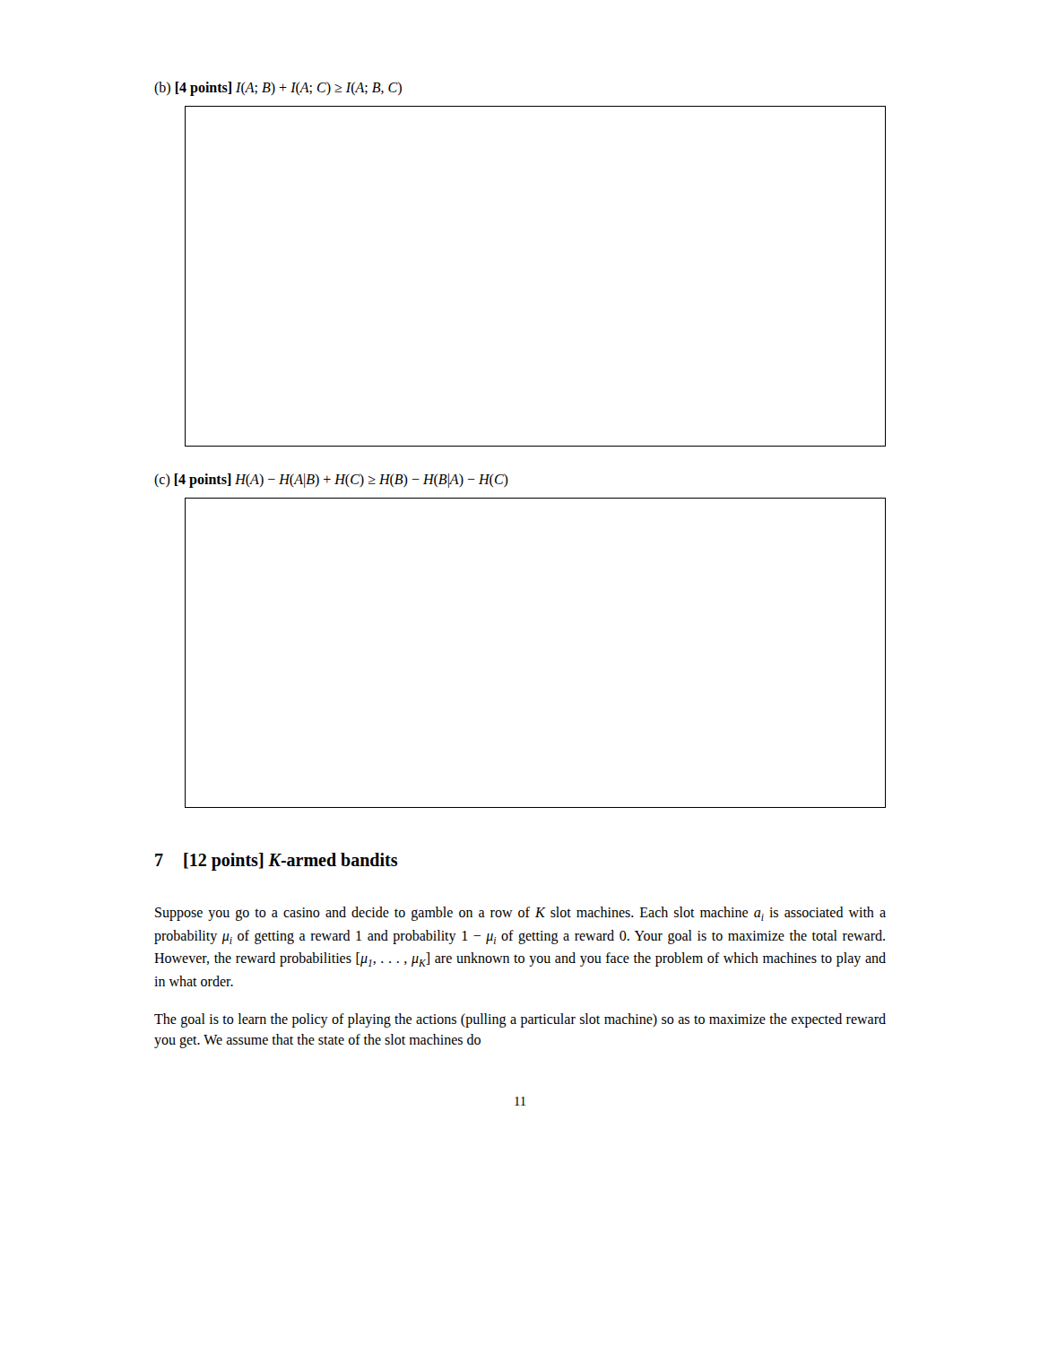(b) [4 points] I(A; B) + I(A; C) ≥ I(A; B, C)
(c) [4 points] H(A) − H(A|B) + H(C) ≥ H(B) − H(B|A) − H(C)
7[12 points] K-armed bandits
Suppose you go to a casino and decide to gamble on a row of K slot machines. Each slot machine ai is associated with a probability μi of getting a reward 1 and probability 1 − μi of getting a reward 0. Your goal is to maximize the total reward. However, the reward probabilities [μ1, . . . , μK] are unknown to you and you face the problem of which machines to play and in what order.
The goal is to learn the policy of playing the actions (pulling a particular slot machine) so as to maximize the expected reward you get. We assume that the state of the slot machines do
11